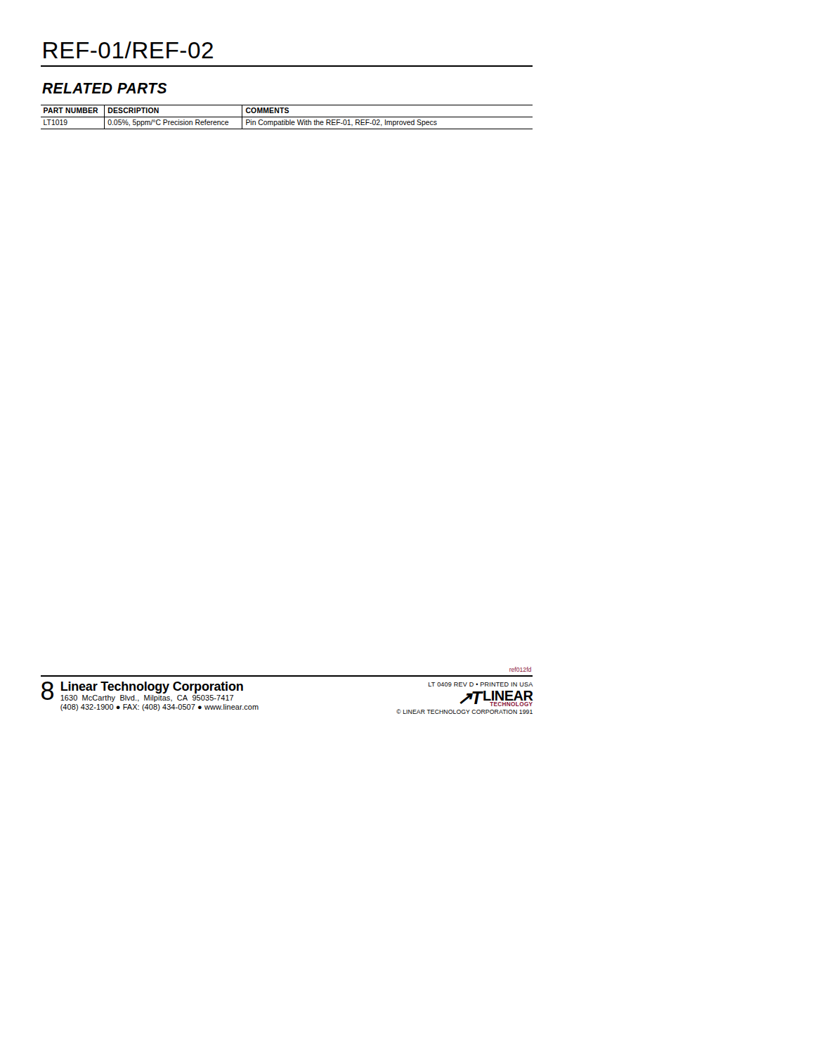REF-01/REF-02
RELATED PARTS
| PART NUMBER | DESCRIPTION | COMMENTS |
| --- | --- | --- |
| LT1019 | 0.05%, 5ppm/°C Precision Reference | Pin Compatible With the REF-01, REF-02, Improved Specs |
ref012fd
8
Linear Technology Corporation
1630 McCarthy Blvd., Milpitas, CA 95035-7417
(408) 432-1900 ● FAX: (408) 434-0507 ● www.linear.com
LT 0409 REV D • PRINTED IN USA
↗T LINEAR TECHNOLOGY
© LINEAR TECHNOLOGY CORPORATION 1991